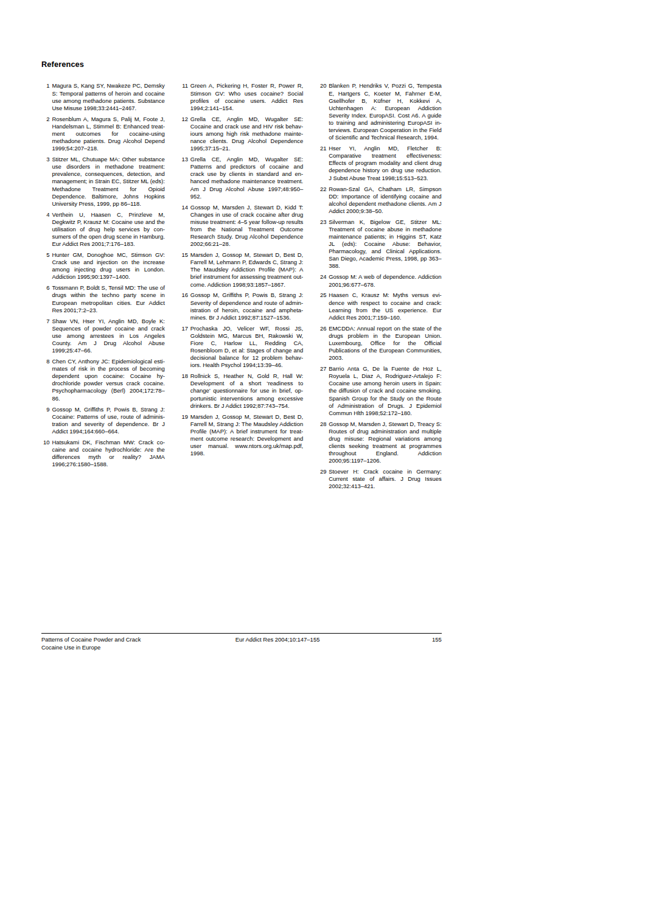References
1 Magura S, Kang SY, Nwakeze PC, Demsky S: Temporal patterns of heroin and cocaine use among methadone patients. Substance Use Misuse 1998;33:2441–2467.
2 Rosenblum A, Magura S, Palij M, Foote J, Handelsman L, Stimmel B: Enhanced treatment outcomes for cocaine-using methadone patients. Drug Alcohol Depend 1999;54:207–218.
3 Stitzer ML, Chutuape MA: Other substance use disorders in methadone treatment: prevalence, consequences, detection, and management; in Strain EC, Stitzer ML (eds): Methadone Treatment for Opioid Dependence. Baltimore, Johns Hopkins University Press, 1999, pp 86–118.
4 Verthein U, Haasen C, Prinzleve M, Degkwitz P, Krausz M: Cocaine use and the utilisation of drug help services by consumers of the open drug scene in Hamburg. Eur Addict Res 2001;7:176–183.
5 Hunter GM, Donoghoe MC, Stimson GV: Crack use and injection on the increase among injecting drug users in London. Addiction 1995;90:1397–1400.
6 Tossmann P, Boldt S, Tensil MD: The use of drugs within the techno party scene in European metropolitan cities. Eur Addict Res 2001;7:2–23.
7 Shaw VN, Hser YI, Anglin MD, Boyle K: Sequences of powder cocaine and crack use among arrestees in Los Angeles County. Am J Drug Alcohol Abuse 1999;25:47–66.
8 Chen CY, Anthony JC: Epidemiological estimates of risk in the process of becoming dependent upon cocaine: Cocaine hydrochloride powder versus crack cocaine. Psychopharmacology (Berl) 2004;172:78–86.
9 Gossop M, Griffiths P, Powis B, Strang J: Cocaine: Patterns of use, route of administration and severity of dependence. Br J Addict 1994;164:660–664.
10 Hatsukami DK, Fischman MW: Crack cocaine and cocaine hydrochloride: Are the differences myth or reality? JAMA 1996;276:1580–1588.
11 Green A, Pickering H, Foster R, Power R, Stimson GV: Who uses cocaine? Social profiles of cocaine users. Addict Res 1994;2:141–154.
12 Grella CE, Anglin MD, Wugalter SE: Cocaine and crack use and HIV risk behaviours among high risk methadone maintenance clients. Drug Alcohol Dependence 1995;37:15–21.
13 Grella CE, Anglin MD, Wugalter SE: Patterns and predictors of cocaine and crack use by clients in standard and enhanced methadone maintenance treatment. Am J Drug Alcohol Abuse 1997;48:950–952.
14 Gossop M, Marsden J, Stewart D, Kidd T: Changes in use of crack cocaine after drug misuse treatment: 4–5 year follow-up results from the National Treatment Outcome Research Study. Drug Alcohol Dependence 2002;66:21–28.
15 Marsden J, Gossop M, Stewart D, Best D, Farrell M, Lehmann P, Edwards C, Strang J: The Maudsley Addiction Profile (MAP): A brief instrument for assessing treatment outcome. Addiction 1998;93:1857–1867.
16 Gossop M, Griffiths P, Powis B, Strang J: Severity of dependence and route of administration of heroin, cocaine and amphetamines. Br J Addict 1992;87:1527–1536.
17 Prochaska JO, Velicer WF, Rossi JS, Goldstein MG, Marcus BH, Rakowski W, Fiore C, Harlow LL, Redding CA, Rosenbloom D, et al: Stages of change and decisional balance for 12 problem behaviors. Health Psychol 1994;13:39–46.
18 Rollnick S, Heather N, Gold R, Hall W: Development of a short ‘readiness to change’ questionnaire for use in brief, opportunistic interventions among excessive drinkers. Br J Addict 1992;87:743–754.
19 Marsden J, Gossop M, Stewart D, Best D, Farrell M, Strang J: The Maudsley Addiction Profile (MAP): A brief instrument for treatment outcome research: Development and user manual. www.ntors.org.uk/map.pdf, 1998.
20 Blanken P, Hendriks V, Pozzi G, Tempesta E, Hartgers C, Koeter M, Fahrner E-M, Gsellhofer B, Küfner H, Kokkevi A, Uchtenhagen A: European Addiction Severity Index. EuropASI. Cost A6. A guide to training and administering EuropASI interviews. European Cooperation in the Field of Scientific and Technical Research, 1994.
21 Hser YI, Anglin MD, Fletcher B: Comparative treatment effectiveness: Effects of program modality and client drug dependence history on drug use reduction. J Subst Abuse Treat 1998;15:513–523.
22 Rowan-Szal GA, Chatham LR, Simpson DD: Importance of identifying cocaine and alcohol dependent methadone clients. Am J Addict 2000;9:38–50.
23 Silverman K, Bigelow GE, Stitzer ML: Treatment of cocaine abuse in methadone maintenance patients; in Higgins ST, Katz JL (eds): Cocaine Abuse: Behavior, Pharmacology, and Clinical Applications. San Diego, Academic Press, 1998, pp 363–388.
24 Gossop M: A web of dependence. Addiction 2001;96:677–678.
25 Haasen C, Krausz M: Myths versus evidence with respect to cocaine and crack: Learning from the US experience. Eur Addict Res 2001;7:159–160.
26 EMCDDA: Annual report on the state of the drugs problem in the European Union. Luxembourg, Office for the Official Publications of the European Communities, 2003.
27 Barrio Anta G, De la Fuente de Hoz L, Royuela L, Diaz A, Rodriguez-Artalejo F: Cocaine use among heroin users in Spain: the diffusion of crack and cocaine smoking. Spanish Group for the Study on the Route of Administration of Drugs. J Epidemiol Commun Hlth 1998;52:172–180.
28 Gossop M, Marsden J, Stewart D, Treacy S: Routes of drug administration and multiple drug misuse: Regional variations among clients seeking treatment at programmes throughout England. Addiction 2000;95:1197–1206.
29 Stoever H: Crack cocaine in Germany: Current state of affairs. J Drug Issues 2002;32:413–421.
Patterns of Cocaine Powder and Crack Cocaine Use in Europe
Eur Addict Res 2004;10:147–155
155